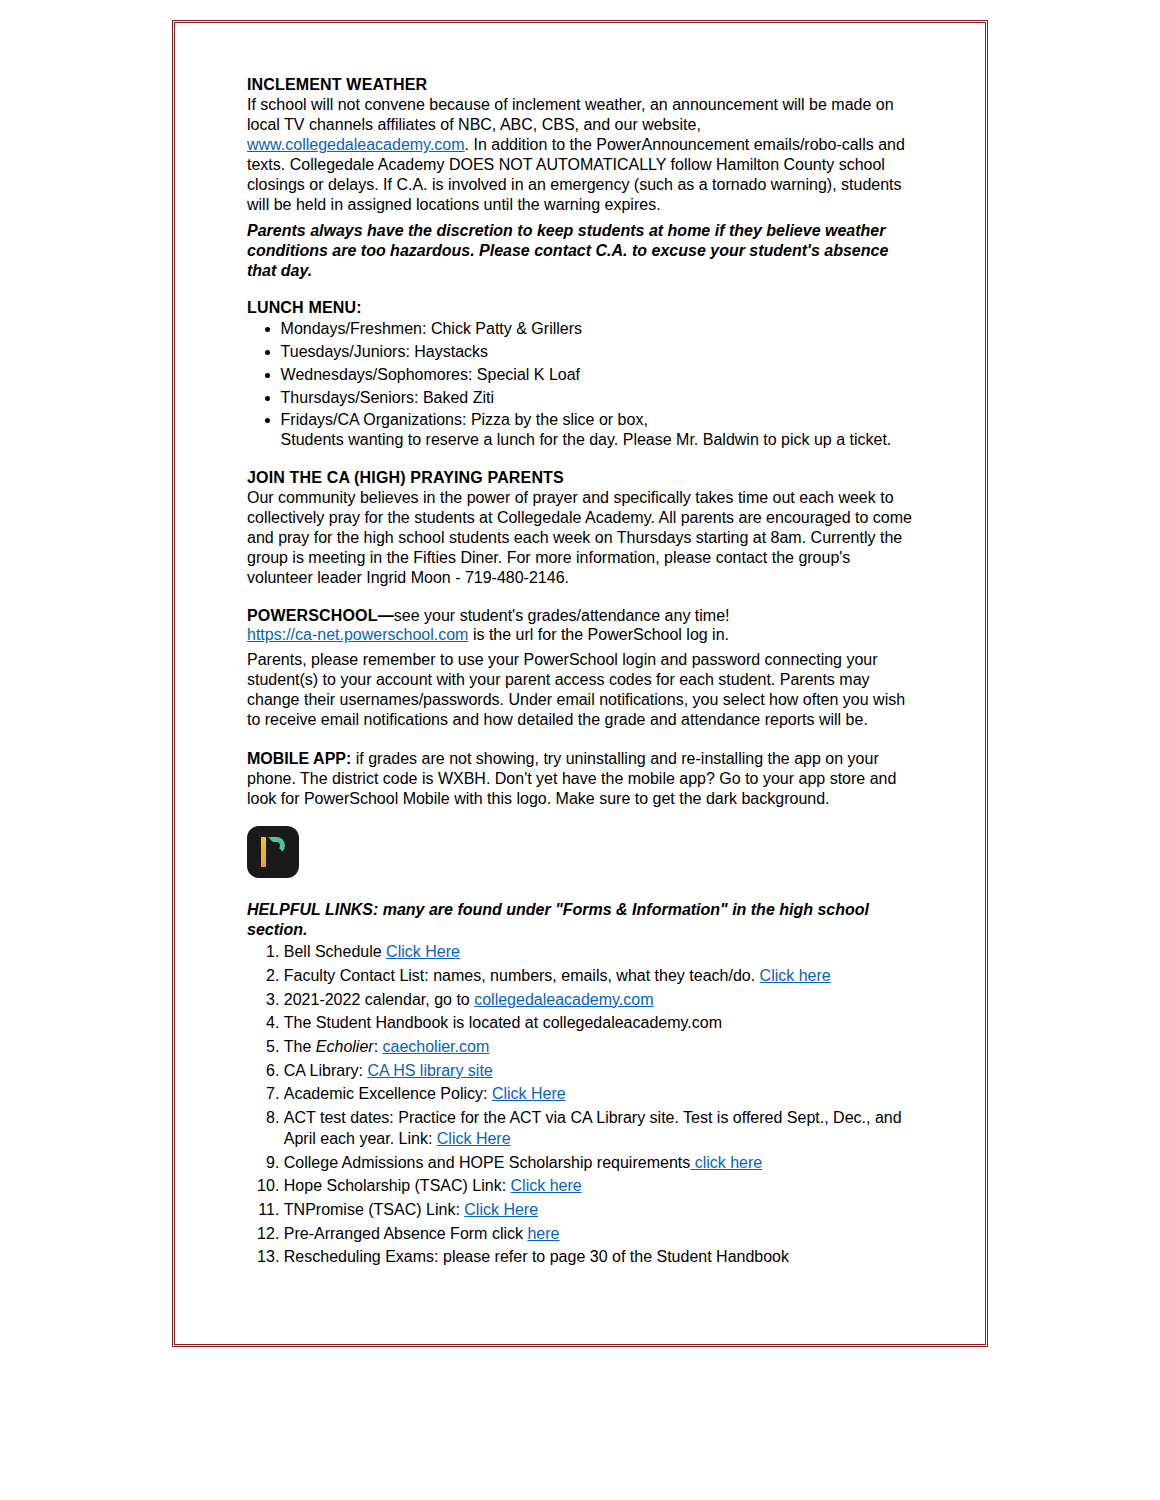INCLEMENT WEATHER
If school will not convene because of inclement weather, an announcement will be made on local TV channels affiliates of NBC, ABC, CBS, and our website, www.collegedaleacademy.com. In addition to the PowerAnnouncement emails/robo-calls and texts. Collegedale Academy DOES NOT AUTOMATICALLY follow Hamilton County school closings or delays. If C.A. is involved in an emergency (such as a tornado warning), students will be held in assigned locations until the warning expires.
Parents always have the discretion to keep students at home if they believe weather conditions are too hazardous. Please contact C.A. to excuse your student's absence that day.
LUNCH MENU:
Mondays/Freshmen: Chick Patty & Grillers
Tuesdays/Juniors: Haystacks
Wednesdays/Sophomores: Special K Loaf
Thursdays/Seniors: Baked Ziti
Fridays/CA Organizations: Pizza by the slice or box,
Students wanting to reserve a lunch for the day. Please Mr. Baldwin to pick up a ticket.
JOIN THE CA (HIGH) PRAYING PARENTS
Our community believes in the power of prayer and specifically takes time out each week to collectively pray for the students at Collegedale Academy. All parents are encouraged to come and pray for the high school students each week on Thursdays starting at 8am. Currently the group is meeting in the Fifties Diner. For more information, please contact the group's volunteer leader Ingrid Moon - 719-480-2146.
POWERSCHOOL—
see your student's grades/attendance any time!
https://ca-net.powerschool.com is the url for the PowerSchool log in.
Parents, please remember to use your PowerSchool login and password connecting your student(s) to your account with your parent access codes for each student. Parents may change their usernames/passwords. Under email notifications, you select how often you wish to receive email notifications and how detailed the grade and attendance reports will be.
MOBILE APP: if grades are not showing, try uninstalling and re-installing the app on your phone. The district code is WXBH. Don't yet have the mobile app? Go to your app store and look for PowerSchool Mobile with this logo. Make sure to get the dark background.
HELPFUL LINKS: many are found under "Forms & Information" in the high school section.
Bell Schedule Click Here
Faculty Contact List: names, numbers, emails, what they teach/do. Click here
2021-2022 calendar, go to collegedaleacademy.com
The Student Handbook is located at collegedaleacademy.com
The Echolier: caecholier.com
CA Library: CA HS library site
Academic Excellence Policy: Click Here
ACT test dates: Practice for the ACT via CA Library site. Test is offered Sept., Dec., and April each year. Link: Click Here
College Admissions and HOPE Scholarship requirements click here
Hope Scholarship (TSAC) Link: Click here
TNPromise (TSAC) Link: Click Here
Pre-Arranged Absence Form click here
Rescheduling Exams: please refer to page 30 of the Student Handbook